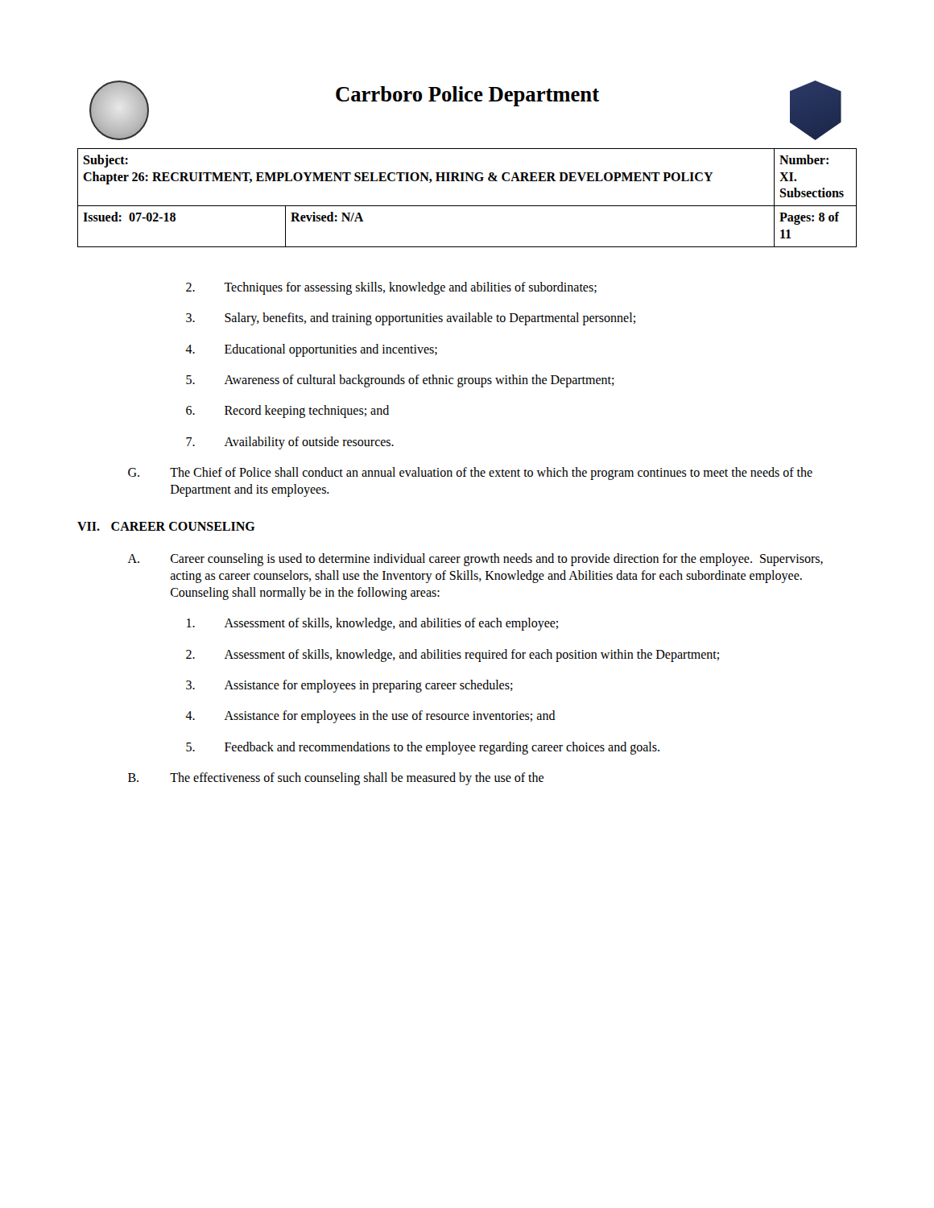| | Carrboro Police Department | |
| Subject: Chapter 26: RECRUITMENT, EMPLOYMENT SELECTION, HIRING & CAREER DEVELOPMENT POLICY | Number: XI. Subsections |
| Issued: 07-02-18 | Revised: N/A | Pages: 8 of 11 |
2. Techniques for assessing skills, knowledge and abilities of subordinates;
3. Salary, benefits, and training opportunities available to Departmental personnel;
4. Educational opportunities and incentives;
5. Awareness of cultural backgrounds of ethnic groups within the Department;
6. Record keeping techniques; and
7. Availability of outside resources.
G. The Chief of Police shall conduct an annual evaluation of the extent to which the program continues to meet the needs of the Department and its employees.
VII. CAREER COUNSELING
A. Career counseling is used to determine individual career growth needs and to provide direction for the employee. Supervisors, acting as career counselors, shall use the Inventory of Skills, Knowledge and Abilities data for each subordinate employee. Counseling shall normally be in the following areas:
1. Assessment of skills, knowledge, and abilities of each employee;
2. Assessment of skills, knowledge, and abilities required for each position within the Department;
3. Assistance for employees in preparing career schedules;
4. Assistance for employees in the use of resource inventories; and
5. Feedback and recommendations to the employee regarding career choices and goals.
B. The effectiveness of such counseling shall be measured by the use of the